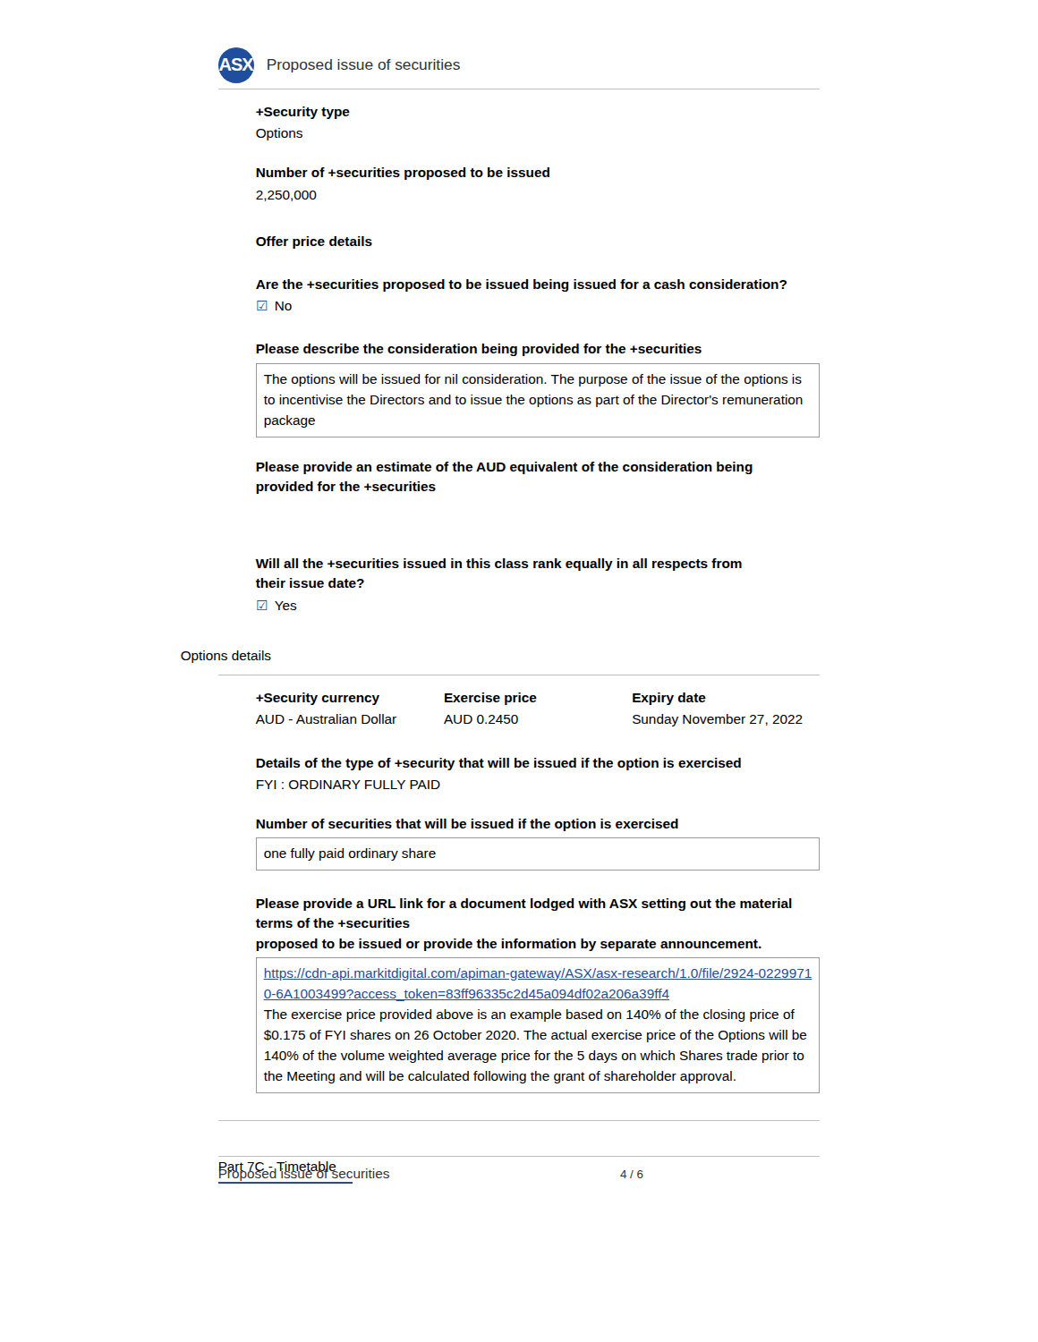ASX
Proposed issue of securities
+Security type
Options
Number of +securities proposed to be issued
2,250,000
Offer price details
Are the +securities proposed to be issued being issued for a cash consideration?
☑No
Please describe the consideration being provided for the +securities
The options will be issued for nil consideration. The purpose of the issue of the options is to incentivise the Directors and to issue the options as part of the Director's remuneration package
Please provide an estimate of the AUD equivalent of the consideration being
provided for the +securities
Will all the +securities issued in this class rank equally in all respects from
their issue date?
☑Yes
Options details
+Security currency
AUD - Australian Dollar
Exercise price
AUD 0.2450
Expiry date
Sunday November 27, 2022
Details of the type of +security that will be issued if the option is exercised
FYI : ORDINARY FULLY PAID
Number of securities that will be issued if the option is exercised
one fully paid ordinary share
Please provide a URL link for a document lodged with ASX setting out the material terms of the +securities
proposed to be issued or provide the information by separate announcement.
https://cdn-api.markitdigital.com/apiman-gateway/ASX/asx-research/1.0/file/2924-02299710-6A1003499?access_token=83ff96335c2d45a094df02a206a39ff4
The exercise price provided above is an example based on 140% of the closing price of $0.175 of FYI shares on 26 October 2020. The actual exercise price of the Options will be 140% of the volume weighted average price for the 5 days on which Shares trade prior to the Meeting and will be calculated following the grant of shareholder approval.
Part 7C - Timetable
Proposed issue of securities
4 / 6